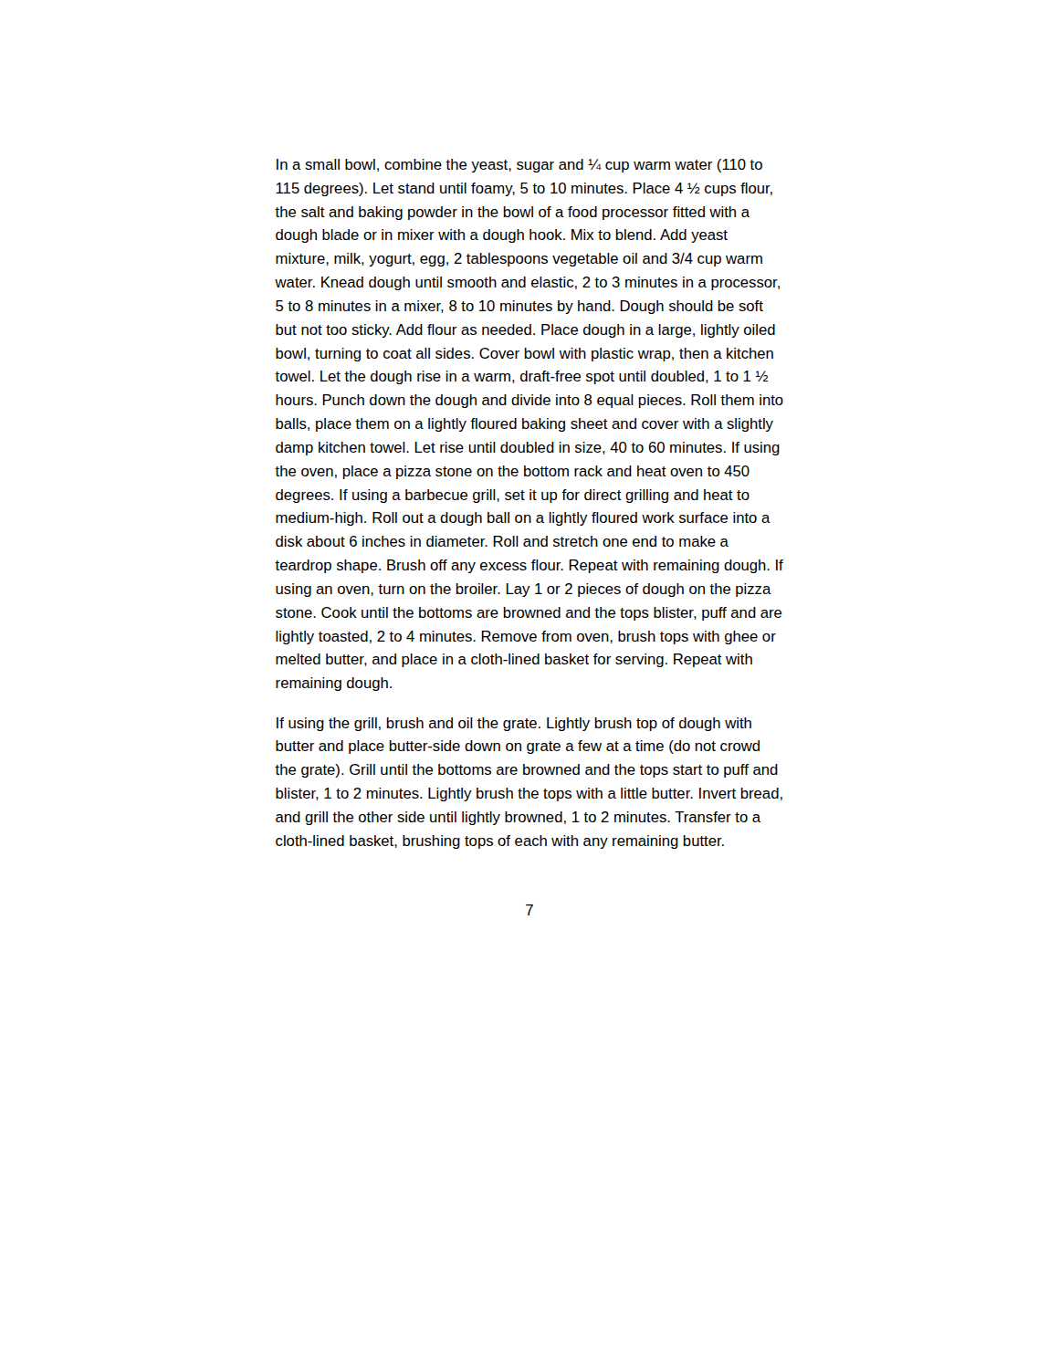In a small bowl, combine the yeast, sugar and ¼ cup warm water (110 to 115 degrees). Let stand until foamy, 5 to 10 minutes. Place 4 ½ cups flour, the salt and baking powder in the bowl of a food processor fitted with a dough blade or in mixer with a dough hook. Mix to blend. Add yeast mixture, milk, yogurt, egg, 2 tablespoons vegetable oil and 3/4 cup warm water. Knead dough until smooth and elastic, 2 to 3 minutes in a processor, 5 to 8 minutes in a mixer, 8 to 10 minutes by hand. Dough should be soft but not too sticky. Add flour as needed. Place dough in a large, lightly oiled bowl, turning to coat all sides. Cover bowl with plastic wrap, then a kitchen towel. Let the dough rise in a warm, draft-free spot until doubled, 1 to 1 ½ hours. Punch down the dough and divide into 8 equal pieces. Roll them into balls, place them on a lightly floured baking sheet and cover with a slightly damp kitchen towel. Let rise until doubled in size, 40 to 60 minutes. If using the oven, place a pizza stone on the bottom rack and heat oven to 450 degrees. If using a barbecue grill, set it up for direct grilling and heat to medium-high. Roll out a dough ball on a lightly floured work surface into a disk about 6 inches in diameter. Roll and stretch one end to make a teardrop shape. Brush off any excess flour. Repeat with remaining dough. If using an oven, turn on the broiler. Lay 1 or 2 pieces of dough on the pizza stone. Cook until the bottoms are browned and the tops blister, puff and are lightly toasted, 2 to 4 minutes. Remove from oven, brush tops with ghee or melted butter, and place in a cloth-lined basket for serving. Repeat with remaining dough.
If using the grill, brush and oil the grate. Lightly brush top of dough with butter and place butter-side down on grate a few at a time (do not crowd the grate). Grill until the bottoms are browned and the tops start to puff and blister, 1 to 2 minutes. Lightly brush the tops with a little butter. Invert bread, and grill the other side until lightly browned, 1 to 2 minutes. Transfer to a cloth-lined basket, brushing tops of each with any remaining butter.
7